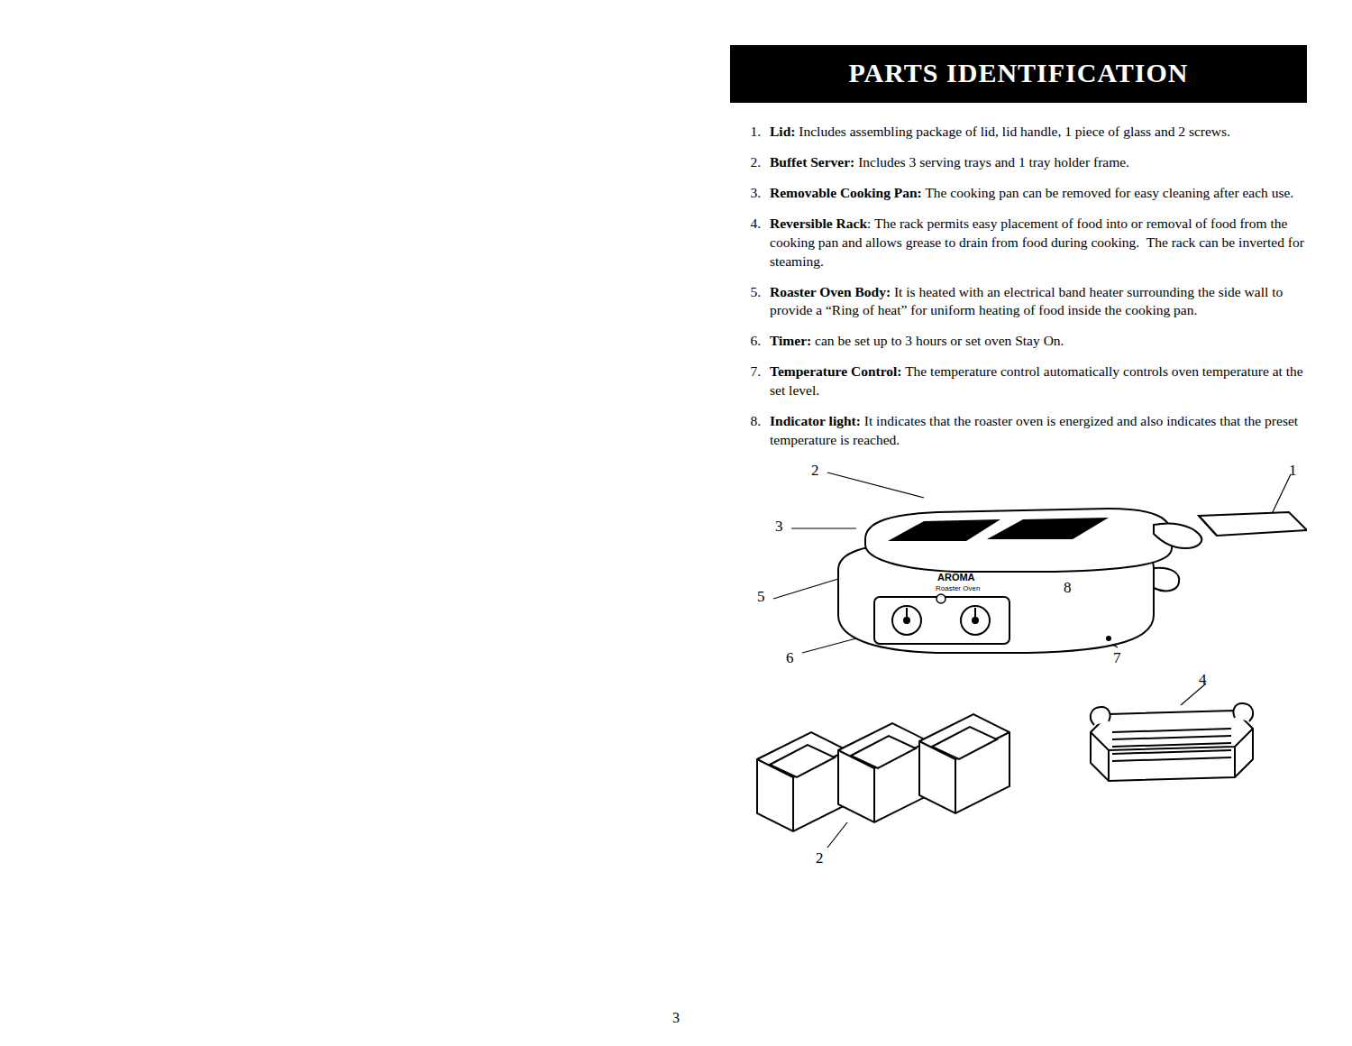PARTS IDENTIFICATION
Lid: Includes assembling package of lid, lid handle, 1 piece of glass and 2 screws.
Buffet Server: Includes 3 serving trays and 1 tray holder frame.
Removable Cooking Pan: The cooking pan can be removed for easy cleaning after each use.
Reversible Rack: The rack permits easy placement of food into or removal of food from the cooking pan and allows grease to drain from food during cooking. The rack can be inverted for steaming.
Roaster Oven Body: It is heated with an electrical band heater surrounding the side wall to provide a “Ring of heat” for uniform heating of food inside the cooking pan.
Timer: can be set up to 3 hours or set oven Stay On.
Temperature Control: The temperature control automatically controls oven temperature at the set level.
Indicator light: It indicates that the roaster oven is energized and also indicates that the preset temperature is reached.
2 1 3 8 5 6 7 4 2 AROMA Roaster Oven
3